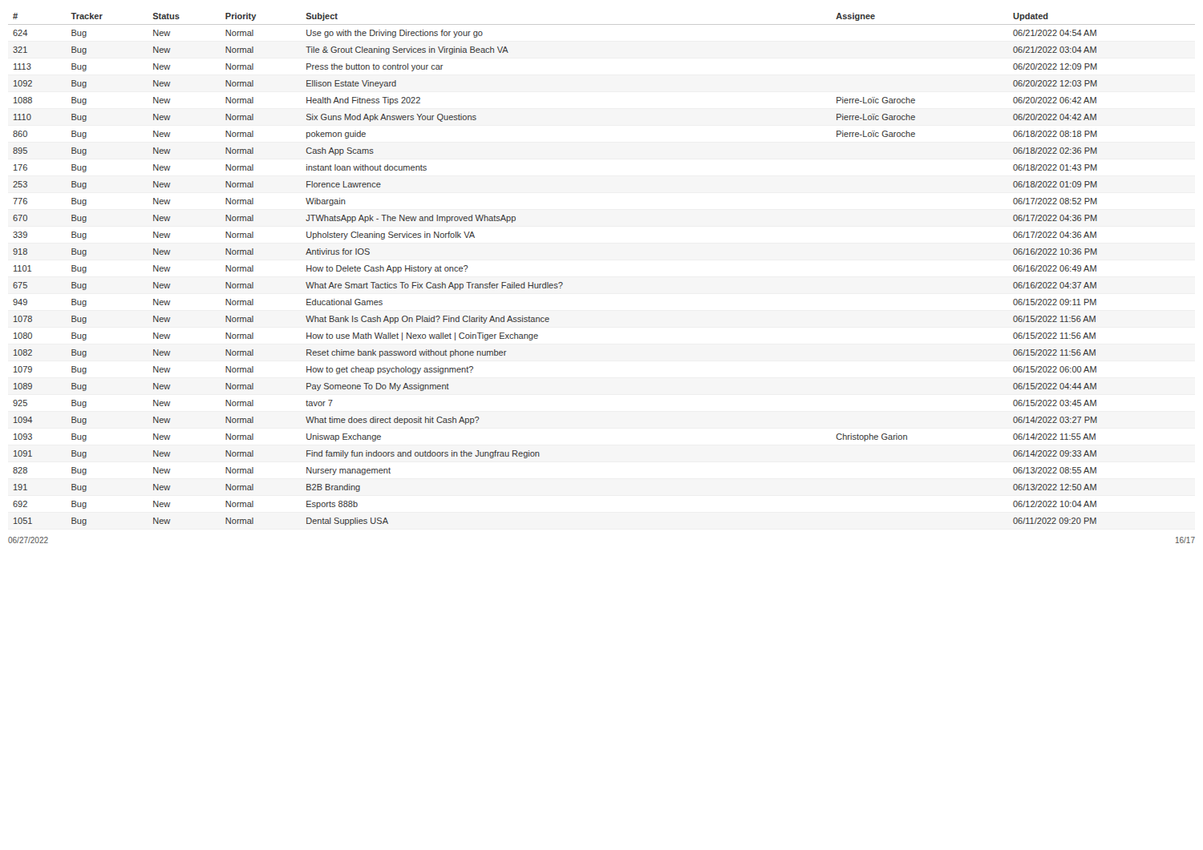| # | Tracker | Status | Priority | Subject | Assignee | Updated |
| --- | --- | --- | --- | --- | --- | --- |
| 624 | Bug | New | Normal | Use go with the Driving Directions for your go | | 06/21/2022 04:54 AM |
| 321 | Bug | New | Normal | Tile & Grout Cleaning Services in Virginia Beach VA | | 06/21/2022 03:04 AM |
| 1113 | Bug | New | Normal | Press the button to control your car | | 06/20/2022 12:09 PM |
| 1092 | Bug | New | Normal | Ellison Estate Vineyard | | 06/20/2022 12:03 PM |
| 1088 | Bug | New | Normal | Health And Fitness Tips 2022 | Pierre-Loïc Garoche | 06/20/2022 06:42 AM |
| 1110 | Bug | New | Normal | Six Guns Mod Apk Answers Your Questions | Pierre-Loïc Garoche | 06/20/2022 04:42 AM |
| 860 | Bug | New | Normal | pokemon guide | Pierre-Loïc Garoche | 06/18/2022 08:18 PM |
| 895 | Bug | New | Normal | Cash App Scams | | 06/18/2022 02:36 PM |
| 176 | Bug | New | Normal | instant loan without documents | | 06/18/2022 01:43 PM |
| 253 | Bug | New | Normal | Florence Lawrence | | 06/18/2022 01:09 PM |
| 776 | Bug | New | Normal | Wibargain | | 06/17/2022 08:52 PM |
| 670 | Bug | New | Normal | JTWhatsApp Apk - The New and Improved WhatsApp | | 06/17/2022 04:36 PM |
| 339 | Bug | New | Normal | Upholstery Cleaning Services in Norfolk VA | | 06/17/2022 04:36 AM |
| 918 | Bug | New | Normal | Antivirus for IOS | | 06/16/2022 10:36 PM |
| 1101 | Bug | New | Normal | How to Delete Cash App History at once? | | 06/16/2022 06:49 AM |
| 675 | Bug | New | Normal | What Are Smart Tactics To Fix Cash App Transfer Failed Hurdles? | | 06/16/2022 04:37 AM |
| 949 | Bug | New | Normal | Educational Games | | 06/15/2022 09:11 PM |
| 1078 | Bug | New | Normal | What Bank Is Cash App On Plaid? Find Clarity And Assistance | | 06/15/2022 11:56 AM |
| 1080 | Bug | New | Normal | How to use Math Wallet / Nexo wallet / CoinTiger Exchange | | 06/15/2022 11:56 AM |
| 1082 | Bug | New | Normal | Reset chime bank password without phone number | | 06/15/2022 11:56 AM |
| 1079 | Bug | New | Normal | How to get cheap psychology assignment? | | 06/15/2022 06:00 AM |
| 1089 | Bug | New | Normal | Pay Someone To Do My Assignment | | 06/15/2022 04:44 AM |
| 925 | Bug | New | Normal | tavor 7 | | 06/15/2022 03:45 AM |
| 1094 | Bug | New | Normal | What time does direct deposit hit Cash App? | | 06/14/2022 03:27 PM |
| 1093 | Bug | New | Normal | Uniswap Exchange | Christophe Garion | 06/14/2022 11:55 AM |
| 1091 | Bug | New | Normal | Find family fun indoors and outdoors in the Jungfrau Region | | 06/14/2022 09:33 AM |
| 828 | Bug | New | Normal | Nursery management | | 06/13/2022 08:55 AM |
| 191 | Bug | New | Normal | B2B Branding | | 06/13/2022 12:50 AM |
| 692 | Bug | New | Normal | Esports 888b | | 06/12/2022 10:04 AM |
| 1051 | Bug | New | Normal | Dental Supplies USA | | 06/11/2022 09:20 PM |
06/27/2022 16/17